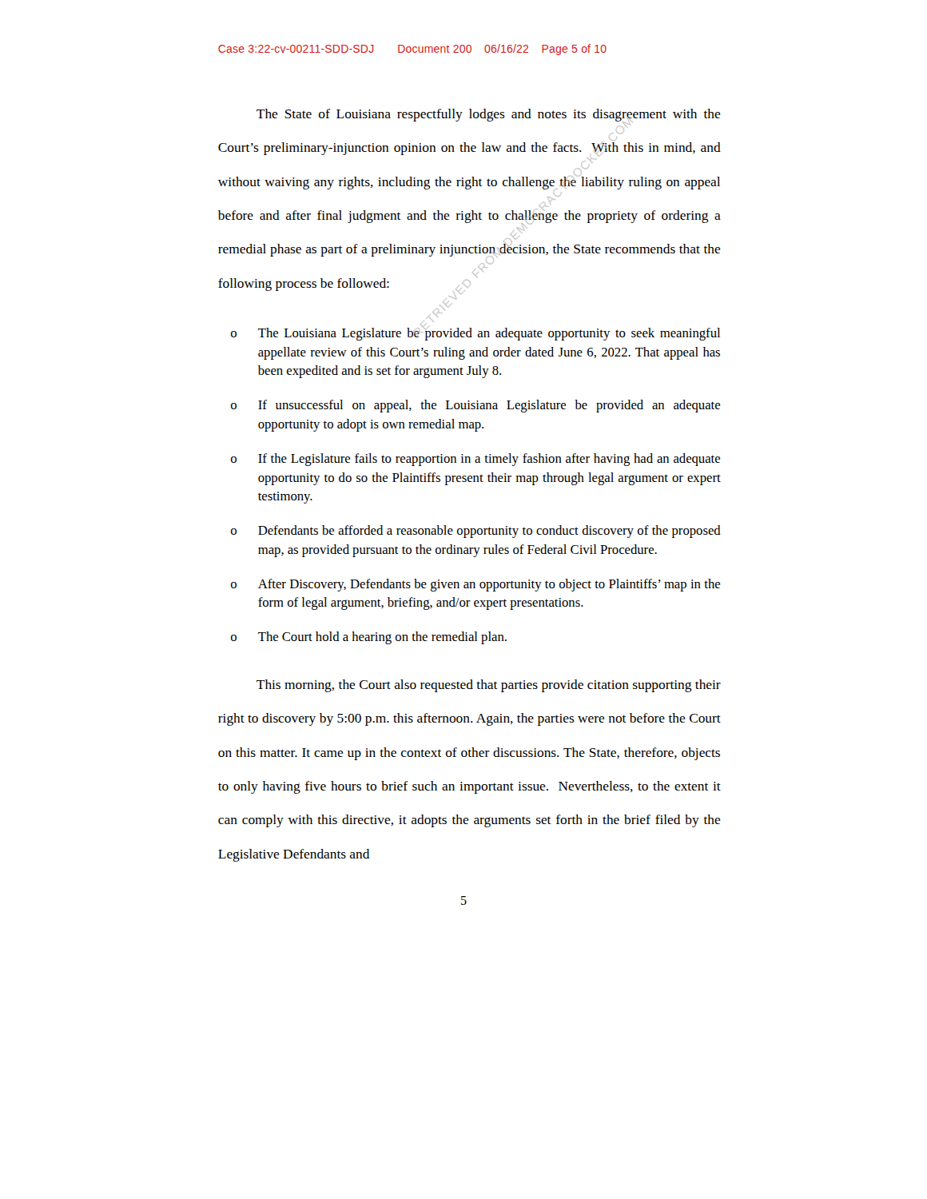Case 3:22-cv-00211-SDD-SDJ Document 200 06/16/22 Page 5 of 10
RETRIEVED FROM DEMOCRACYDOCKET.COM
The State of Louisiana respectfully lodges and notes its disagreement with the Court’s preliminary-injunction opinion on the law and the facts. With this in mind, and without waiving any rights, including the right to challenge the liability ruling on appeal before and after final judgment and the right to challenge the propriety of ordering a remedial phase as part of a preliminary injunction decision, the State recommends that the following process be followed:
The Louisiana Legislature be provided an adequate opportunity to seek meaningful appellate review of this Court’s ruling and order dated June 6, 2022. That appeal has been expedited and is set for argument July 8.
If unsuccessful on appeal, the Louisiana Legislature be provided an adequate opportunity to adopt is own remedial map.
If the Legislature fails to reapportion in a timely fashion after having had an adequate opportunity to do so the Plaintiffs present their map through legal argument or expert testimony.
Defendants be afforded a reasonable opportunity to conduct discovery of the proposed map, as provided pursuant to the ordinary rules of Federal Civil Procedure.
After Discovery, Defendants be given an opportunity to object to Plaintiffs’ map in the form of legal argument, briefing, and/or expert presentations.
The Court hold a hearing on the remedial plan.
This morning, the Court also requested that parties provide citation supporting their right to discovery by 5:00 p.m. this afternoon. Again, the parties were not before the Court on this matter. It came up in the context of other discussions. The State, therefore, objects to only having five hours to brief such an important issue. Nevertheless, to the extent it can comply with this directive, it adopts the arguments set forth in the brief filed by the Legislative Defendants and
5